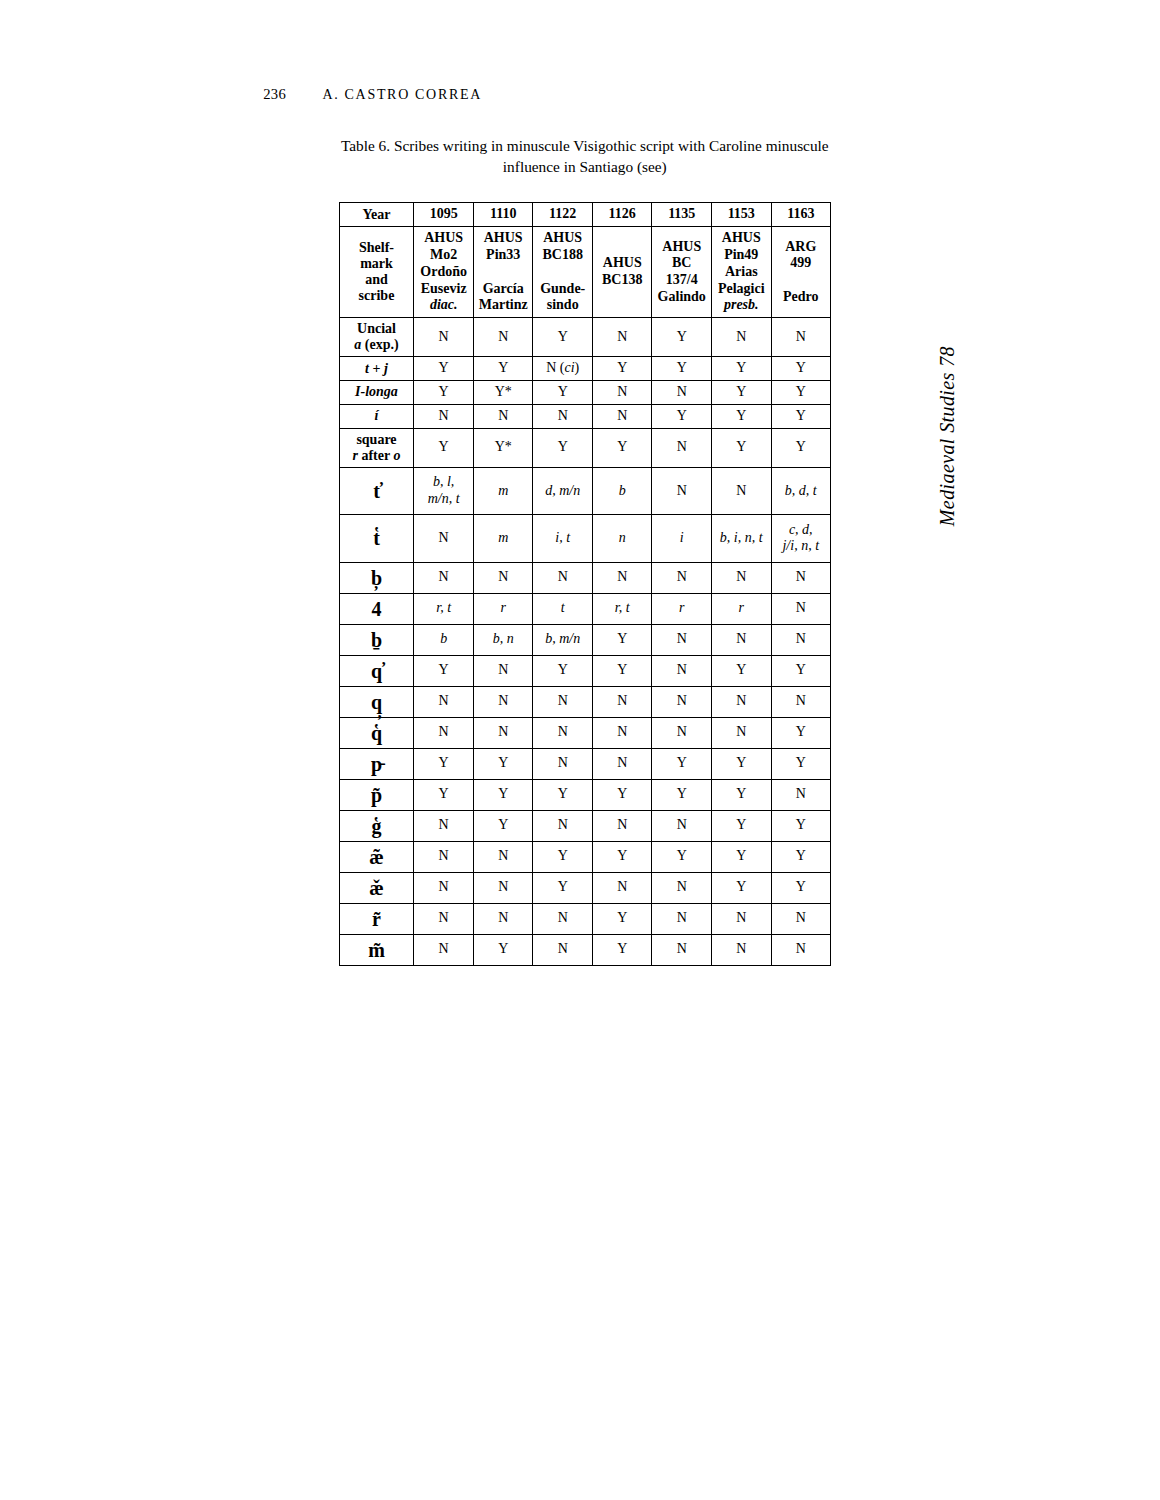236 A. CASTRO CORREA
Table 6. Scribes writing in minuscule Visigothic script with Caroline minuscule influence in Santiago (see)
| Year | 1095 | 1110 | 1122 | 1126 | 1135 | 1153 | 1163 |
| --- | --- | --- | --- | --- | --- | --- | --- |
| Shelf- mark and scribe | AHUS Mo2 Ordoño Euseviz diac. | AHUS Pin33 García Martinz | AHUS BC188 Gunde- sindo | AHUS BC138 | AHUS BC 137/4 Galindo | AHUS Pin49 Arias Pelagici presb. | ARG 499 Pedro |
| Uncial a (exp.) | N | N | Y | N | Y | N | N |
| t + j | Y | Y | N ( ci ) | Y | Y | Y | Y |
| I-longa | Y | Y* | Y | N | N | Y | Y |
| í | N | N | N | N | Y | Y | Y |
| square r after o | Y | Y* | Y | Y | N | Y | Y |
| t̕ | b, l, m/n, t | m | d, m/n | b | N | N | b, d, t |
| t̔ | N | m | i, t | n | i | b, i, n, t | c, d, j/i, n, t |
| b̦ | N | N | N | N | N | N | N |
| 4 | r, t | r | t | r, t | r | r | N |
| ḇ | b | b, n | b, m/n | Y | N | N | N |
| q̕ | Y | N | Y | Y | N | Y | Y |
| q̦ | N | N | N | N | N | N | N |
| q̔ | N | N | N | N | N | N | Y |
| p̵ | Y | Y | N | N | Y | Y | Y |
| p̃ | Y | Y | Y | Y | Y | Y | N |
| g̔ | N | Y | N | N | N | Y | Y |
| æ̃ | N | N | Y | Y | Y | Y | Y |
| æ̌ | N | N | Y | N | N | Y | Y |
| r̃ | N | N | N | Y | N | N | N |
| m̃ | N | Y | N | Y | N | N | N |
Mediaeval Studies 78